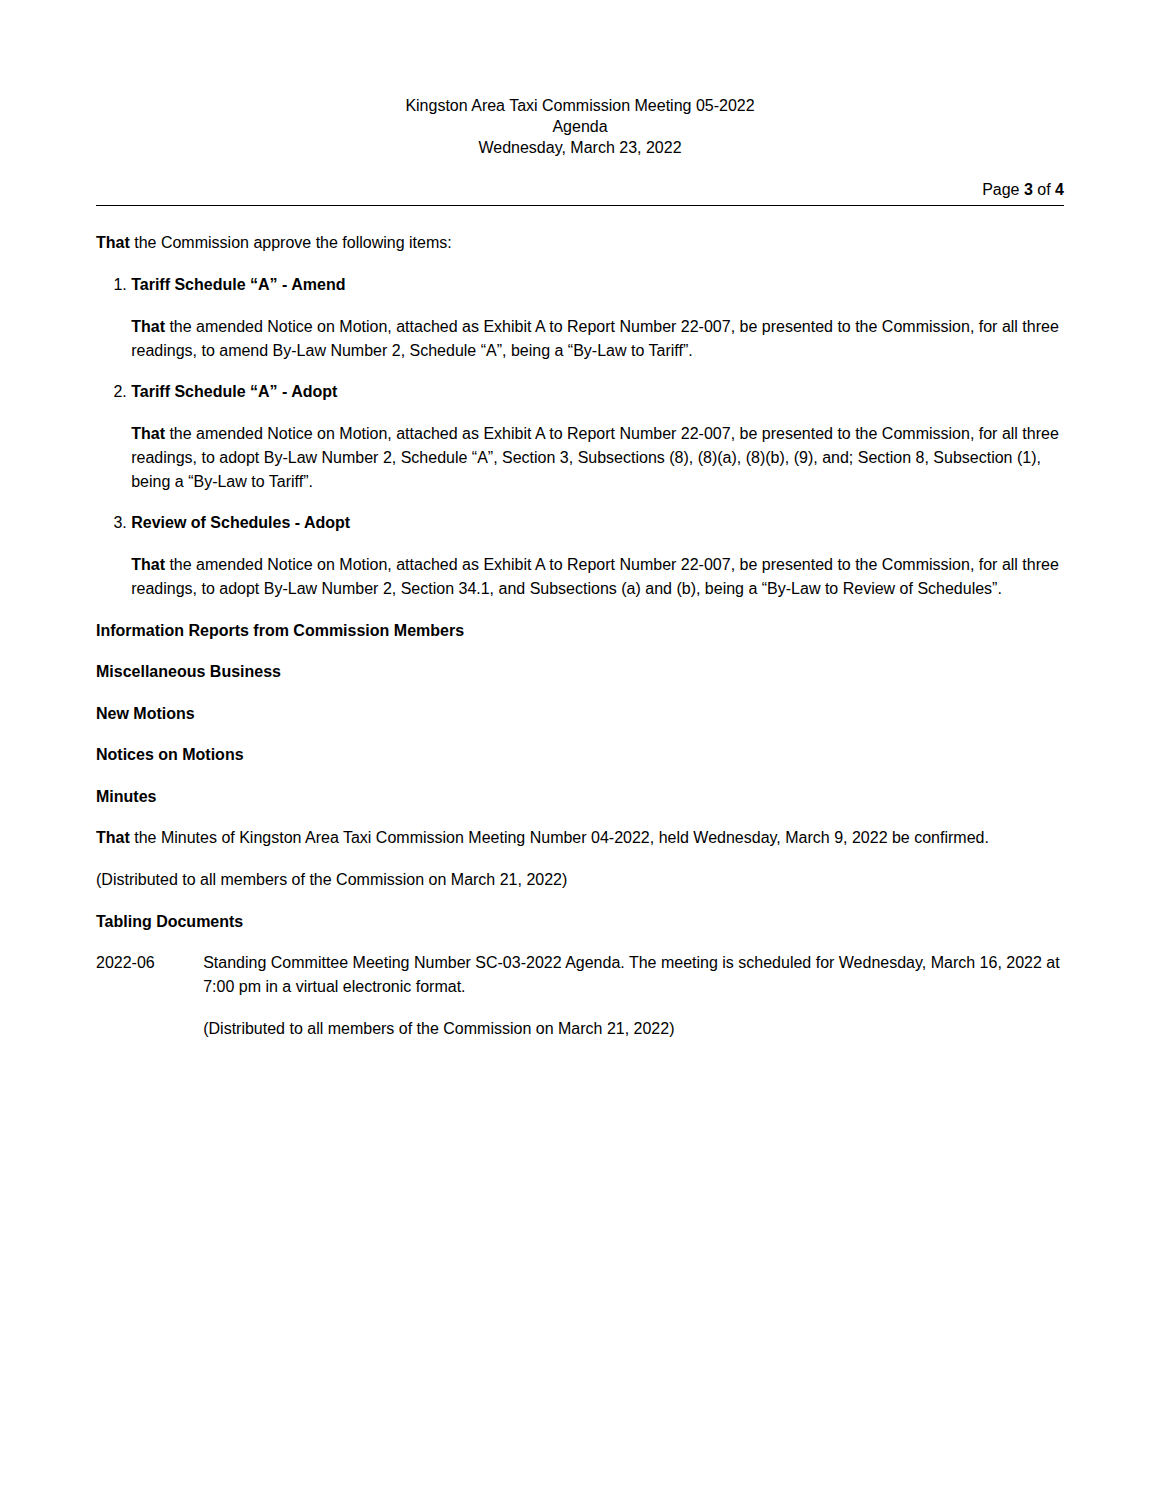Kingston Area Taxi Commission Meeting 05-2022
Agenda
Wednesday, March 23, 2022
Page 3 of 4
That the Commission approve the following items:
Tariff Schedule “A” - Amend
That the amended Notice on Motion, attached as Exhibit A to Report Number 22-007, be presented to the Commission, for all three readings, to amend By-Law Number 2, Schedule “A”, being a “By-Law to Tariff”.
Tariff Schedule “A” - Adopt
That the amended Notice on Motion, attached as Exhibit A to Report Number 22-007, be presented to the Commission, for all three readings, to adopt By-Law Number 2, Schedule “A”, Section 3, Subsections (8), (8)(a), (8)(b), (9), and; Section 8, Subsection (1), being a “By-Law to Tariff”.
Review of Schedules - Adopt
That the amended Notice on Motion, attached as Exhibit A to Report Number 22-007, be presented to the Commission, for all three readings, to adopt By-Law Number 2, Section 34.1, and Subsections (a) and (b), being a “By-Law to Review of Schedules”.
Information Reports from Commission Members
Miscellaneous Business
New Motions
Notices on Motions
Minutes
That the Minutes of Kingston Area Taxi Commission Meeting Number 04-2022, held Wednesday, March 9, 2022 be confirmed.
(Distributed to all members of the Commission on March 21, 2022)
Tabling Documents
2022-06
Standing Committee Meeting Number SC-03-2022 Agenda. The meeting is scheduled for Wednesday, March 16, 2022 at 7:00 pm in a virtual electronic format.
(Distributed to all members of the Commission on March 21, 2022)